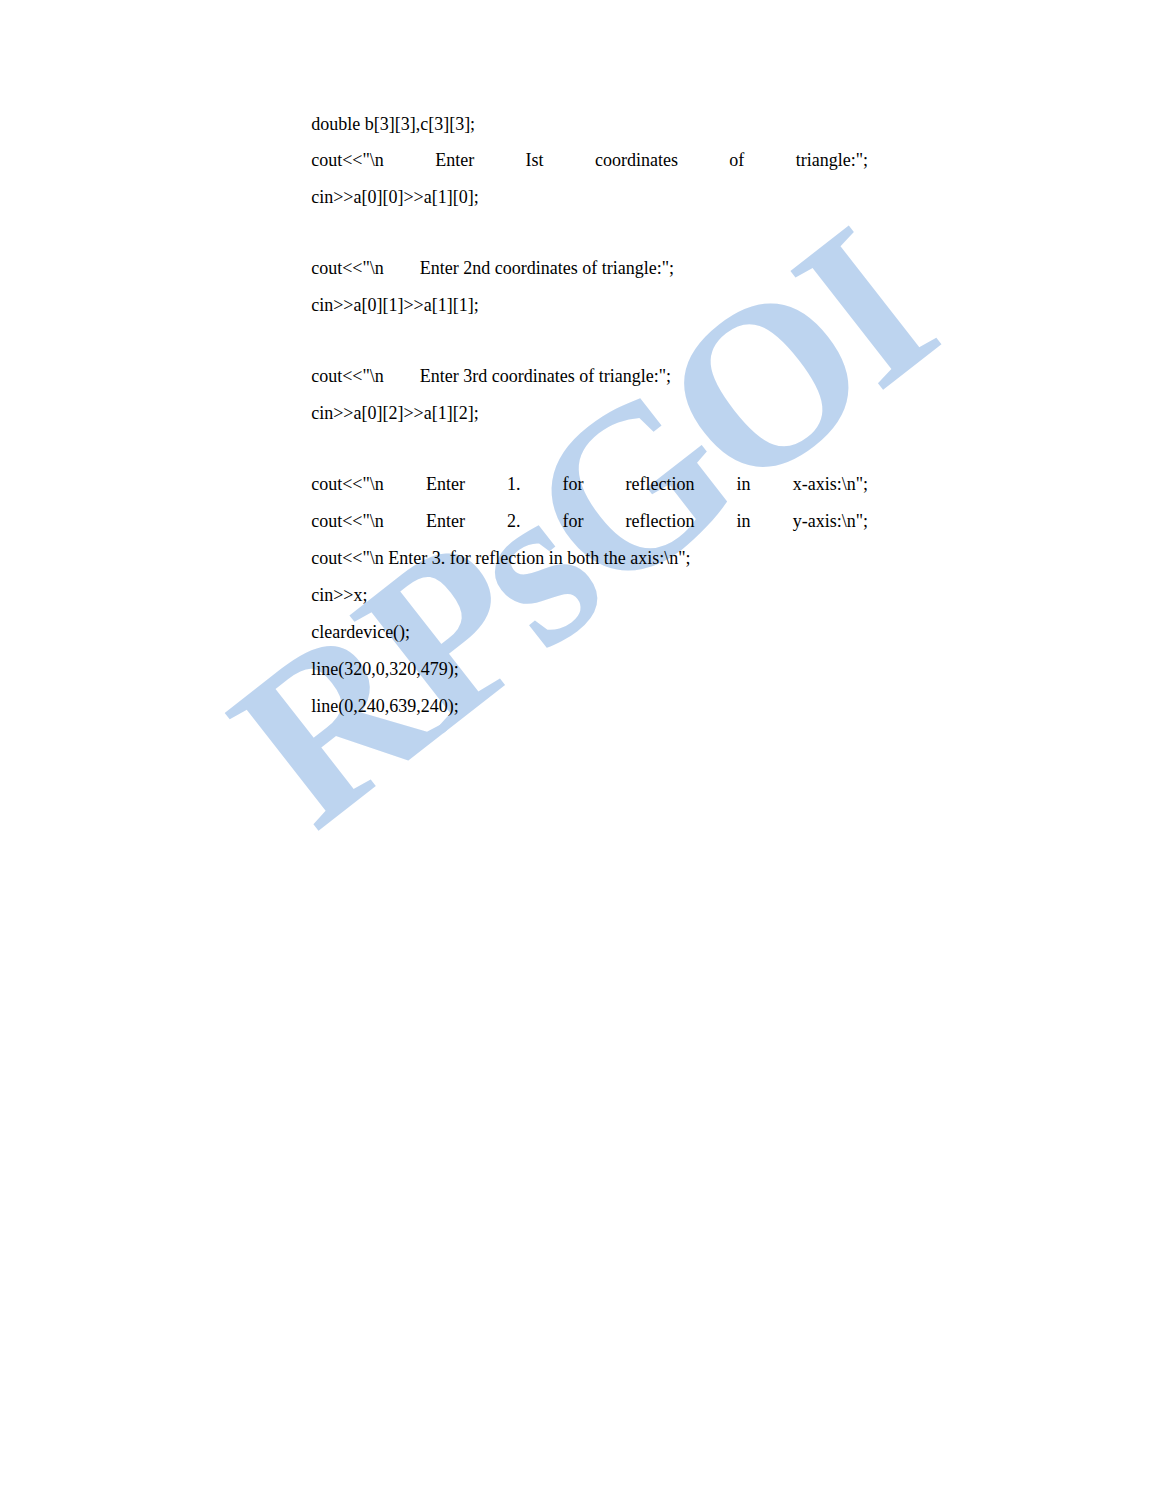RPsGOI
double b[3][3],c[3][3];
cout<<"\n Enter Ist coordinates of triangle:";
cin>>a[0][0]>>a[1][0];
cout<<"\n Enter 2nd coordinates of triangle:";
cin>>a[0][1]>>a[1][1];
cout<<"\n Enter 3rd coordinates of triangle:";
cin>>a[0][2]>>a[1][2];
cout<<"\n Enter 1. for reflection in x-axis:\n";
cout<<"\n Enter 2. for reflection in y-axis:\n";
cout<<"\n Enter 3. for reflection in both the axis:\n";
cin>>x;
cleardevice();
line(320,0,320,479);
line(0,240,639,240);